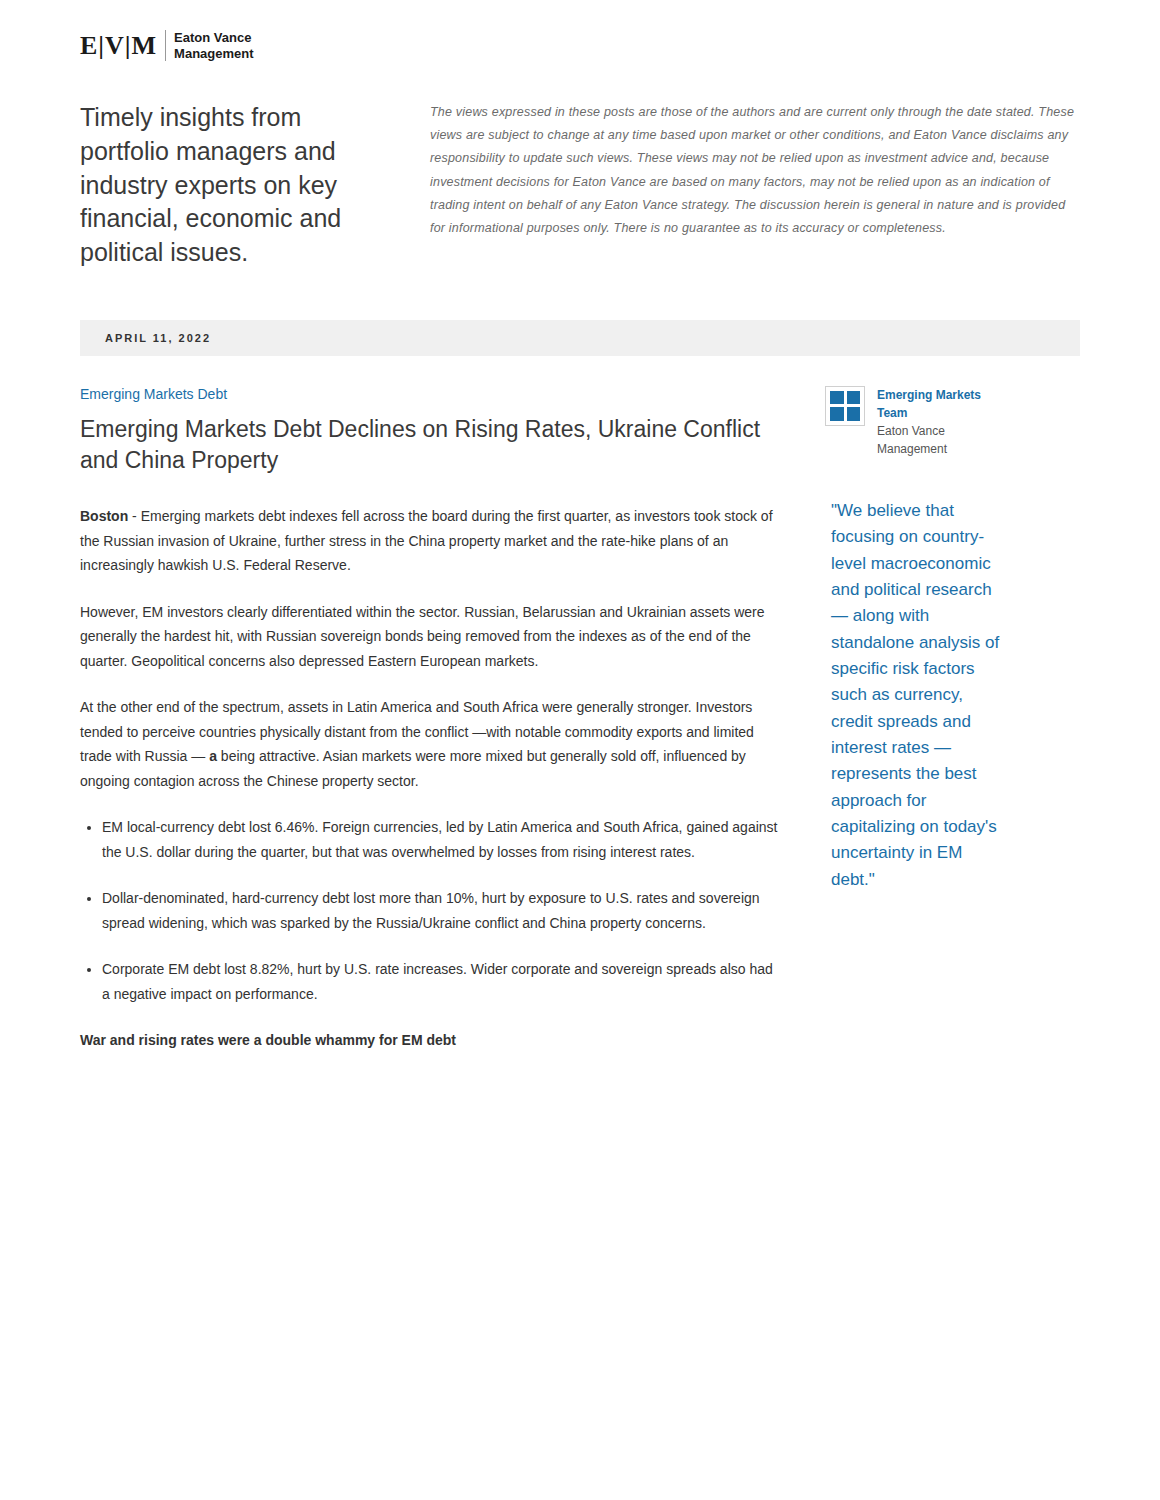E|V|M
Eaton Vance
Management
Timely insights from portfolio managers and industry experts on key financial, economic and political issues.
The views expressed in these posts are those of the authors and are current only through the date stated. These views are subject to change at any time based upon market or other conditions, and Eaton Vance disclaims any responsibility to update such views. These views may not be relied upon as investment advice and, because investment decisions for Eaton Vance are based on many factors, may not be relied upon as an indication of trading intent on behalf of any Eaton Vance strategy. The discussion herein is general in nature and is provided for informational purposes only. There is no guarantee as to its accuracy or completeness.
APRIL 11, 2022
Emerging Markets Debt
Emerging Markets Debt Declines on Rising Rates, Ukraine Conflict and China Property
Boston - Emerging markets debt indexes fell across the board during the first quarter, as investors took stock of the Russian invasion of Ukraine, further stress in the China property market and the rate-hike plans of an increasingly hawkish U.S. Federal Reserve.
However, EM investors clearly differentiated within the sector. Russian, Belarussian and Ukrainian assets were generally the hardest hit, with Russian sovereign bonds being removed from the indexes as of the end of the quarter. Geopolitical concerns also depressed Eastern European markets.
At the other end of the spectrum, assets in Latin America and South Africa were generally stronger. Investors tended to perceive countries physically distant from the conflict —with notable commodity exports and limited trade with Russia — a being attractive. Asian markets were more mixed but generally sold off, influenced by ongoing contagion across the Chinese property sector.
EM local-currency debt lost 6.46%. Foreign currencies, led by Latin America and South Africa, gained against the U.S. dollar during the quarter, but that was overwhelmed by losses from rising interest rates.
Dollar-denominated, hard-currency debt lost more than 10%, hurt by exposure to U.S. rates and sovereign spread widening, which was sparked by the Russia/Ukraine conflict and China property concerns.
Corporate EM debt lost 8.82%, hurt by U.S. rate increases. Wider corporate and sovereign spreads also had a negative impact on performance.
War and rising rates were a double whammy for EM debt
Emerging Markets Team Eaton Vance Management
"We believe that focusing on country-level macroeconomic and political research — along with standalone analysis of specific risk factors such as currency, credit spreads and interest rates — represents the best approach for capitalizing on today's uncertainty in EM debt."